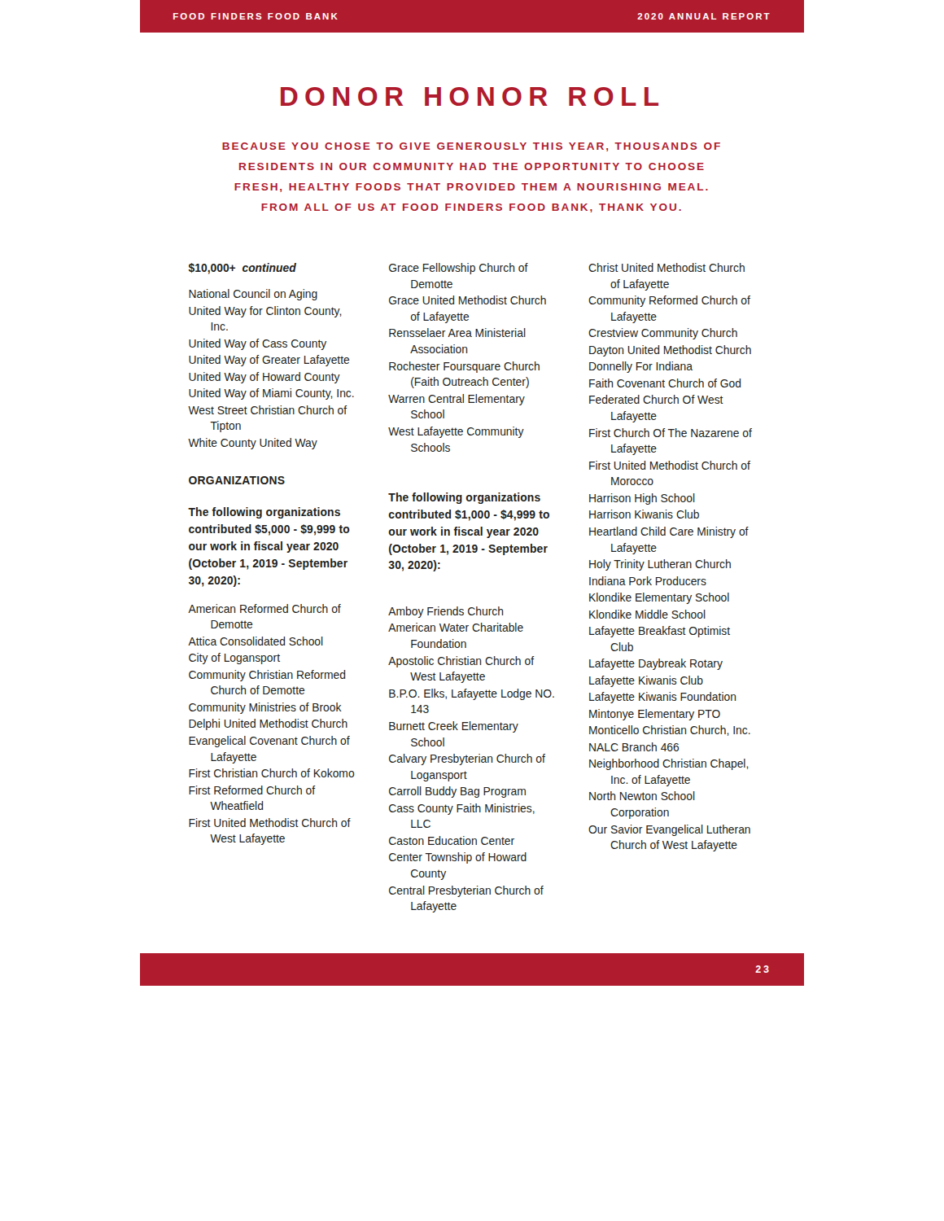Food Finders Food Bank
2020 Annual Report
Donor Honor Roll
Because you chose to give generously this year, thousands of residents in our community had the opportunity to choose fresh, healthy foods that provided them a nourishing meal. From all of us at Food Finders Food Bank, thank you.
$10,000+ continued
National Council on Aging
United Way for Clinton County, Inc.
United Way of Cass County
United Way of Greater Lafayette
United Way of Howard County
United Way of Miami County, Inc.
West Street Christian Church of Tipton
White County United Way
ORGANIZATIONS
The following organizations contributed $5,000 - $9,999 to our work in fiscal year 2020 (October 1, 2019 - September 30, 2020):
American Reformed Church of Demotte
Attica Consolidated School
City of Logansport
Community Christian Reformed Church of Demotte
Community Ministries of Brook
Delphi United Methodist Church
Evangelical Covenant Church of Lafayette
First Christian Church of Kokomo
First Reformed Church of Wheatfield
First United Methodist Church of West Lafayette
Grace Fellowship Church of Demotte
Grace United Methodist Church of Lafayette
Rensselaer Area Ministerial Association
Rochester Foursquare Church (Faith Outreach Center)
Warren Central Elementary School
West Lafayette Community Schools
The following organizations contributed $1,000 - $4,999 to our work in fiscal year 2020 (October 1, 2019 - September 30, 2020):
Amboy Friends Church
American Water Charitable Foundation
Apostolic Christian Church of West Lafayette
B.P.O. Elks, Lafayette Lodge NO. 143
Burnett Creek Elementary School
Calvary Presbyterian Church of Logansport
Carroll Buddy Bag Program
Cass County Faith Ministries, LLC
Caston Education Center
Center Township of Howard County
Central Presbyterian Church of Lafayette
Christ United Methodist Church of Lafayette
Community Reformed Church of Lafayette
Crestview Community Church
Dayton United Methodist Church
Donnelly For Indiana
Faith Covenant Church of God
Federated Church Of West Lafayette
First Church Of The Nazarene of Lafayette
First United Methodist Church of Morocco
Harrison High School
Harrison Kiwanis Club
Heartland Child Care Ministry of Lafayette
Holy Trinity Lutheran Church
Indiana Pork Producers
Klondike Elementary School
Klondike Middle School
Lafayette Breakfast Optimist Club
Lafayette Daybreak Rotary
Lafayette Kiwanis Club
Lafayette Kiwanis Foundation
Mintonye Elementary PTO
Monticello Christian Church, Inc.
NALC Branch 466
Neighborhood Christian Chapel, Inc. of Lafayette
North Newton School Corporation
Our Savior Evangelical Lutheran Church of West Lafayette
23